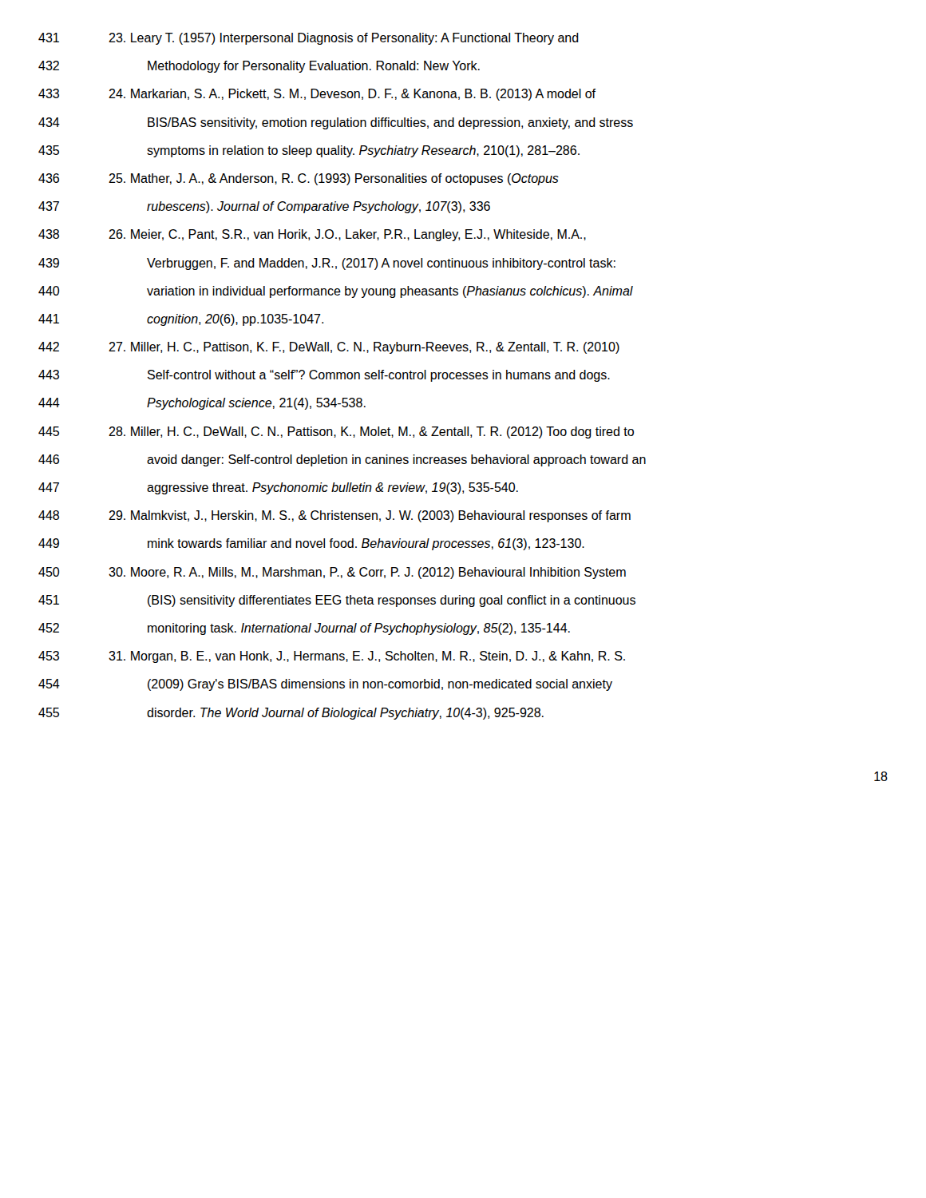431 23. Leary T. (1957) Interpersonal Diagnosis of Personality: A Functional Theory and
432 Methodology for Personality Evaluation. Ronald: New York.
433 24. Markarian, S. A., Pickett, S. M., Deveson, D. F., & Kanona, B. B. (2013) A model of
434 BIS/BAS sensitivity, emotion regulation difficulties, and depression, anxiety, and stress
435 symptoms in relation to sleep quality. Psychiatry Research, 210(1), 281–286.
436 25. Mather, J. A., & Anderson, R. C. (1993) Personalities of octopuses (Octopus
437 rubescens). Journal of Comparative Psychology, 107(3), 336
438 26. Meier, C., Pant, S.R., van Horik, J.O., Laker, P.R., Langley, E.J., Whiteside, M.A.,
439 Verbruggen, F. and Madden, J.R., (2017) A novel continuous inhibitory-control task:
440 variation in individual performance by young pheasants (Phasianus colchicus). Animal
441 cognition, 20(6), pp.1035-1047.
442 27. Miller, H. C., Pattison, K. F., DeWall, C. N., Rayburn-Reeves, R., & Zentall, T. R. (2010)
443 Self-control without a “self”? Common self-control processes in humans and dogs.
444 Psychological science, 21(4), 534-538.
445 28. Miller, H. C., DeWall, C. N., Pattison, K., Molet, M., & Zentall, T. R. (2012) Too dog tired to
446 avoid danger: Self-control depletion in canines increases behavioral approach toward an
447 aggressive threat. Psychonomic bulletin & review, 19(3), 535-540.
448 29. Malmkvist, J., Herskin, M. S., & Christensen, J. W. (2003) Behavioural responses of farm
449 mink towards familiar and novel food. Behavioural processes, 61(3), 123-130.
450 30. Moore, R. A., Mills, M., Marshman, P., & Corr, P. J. (2012) Behavioural Inhibition System
451 (BIS) sensitivity differentiates EEG theta responses during goal conflict in a continuous
452 monitoring task. International Journal of Psychophysiology, 85(2), 135-144.
453 31. Morgan, B. E., van Honk, J., Hermans, E. J., Scholten, M. R., Stein, D. J., & Kahn, R. S.
454 (2009) Gray's BIS/BAS dimensions in non-comorbid, non-medicated social anxiety
455 disorder. The World Journal of Biological Psychiatry, 10(4-3), 925-928.
18